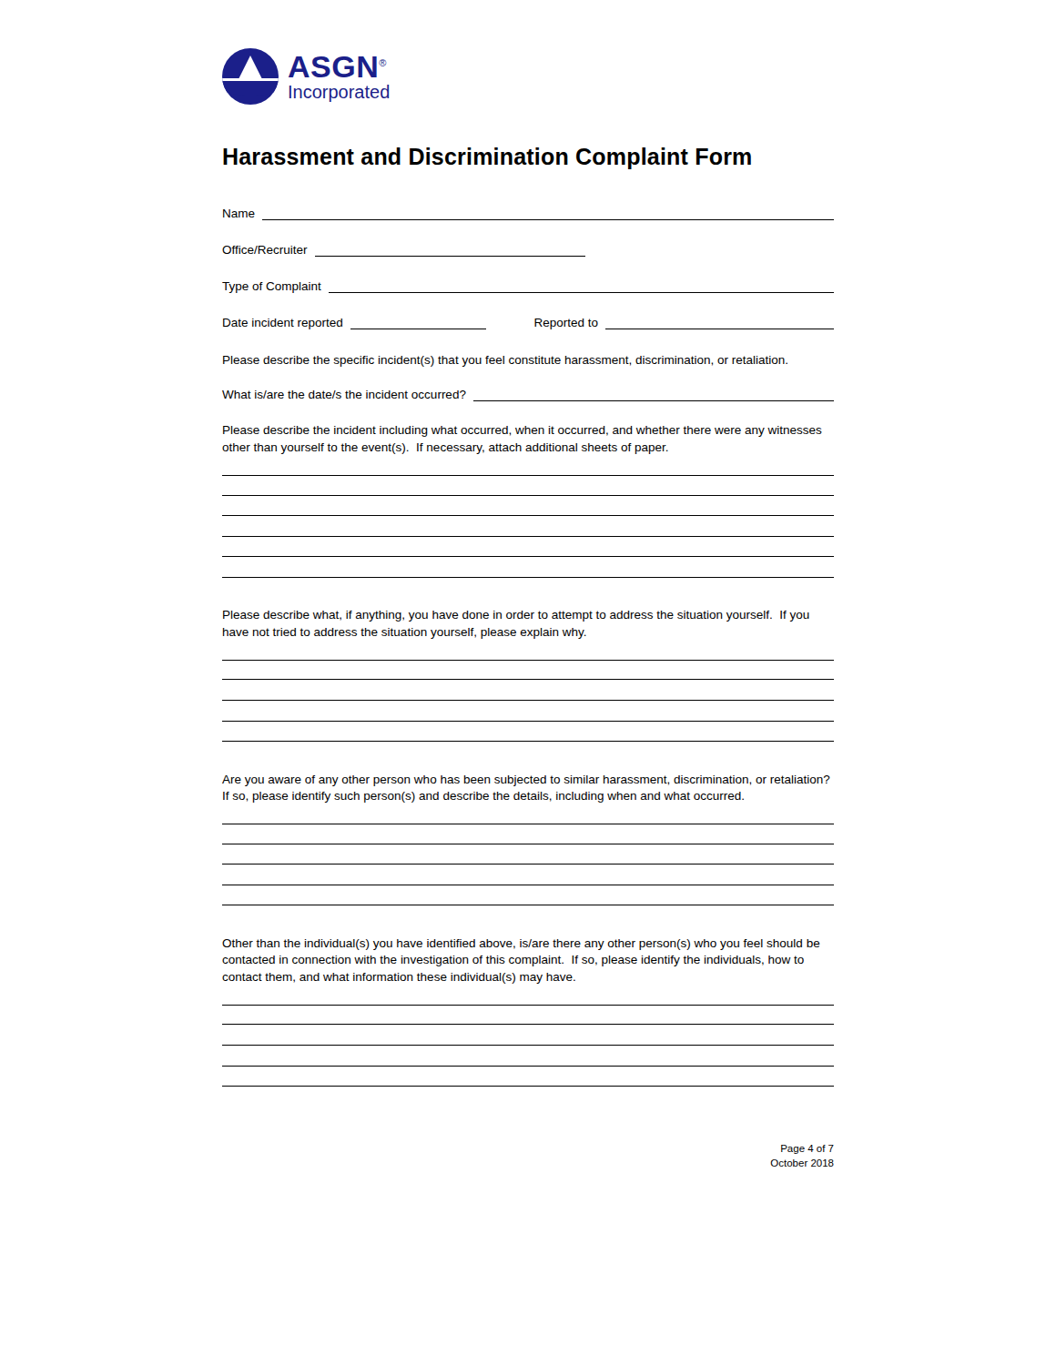ASGN® Incorporated
Harassment and Discrimination Complaint Form
Name
Office/Recruiter
Type of Complaint
Date incident reported Reported to
Please describe the specific incident(s) that you feel constitute harassment, discrimination, or retaliation.
What is/are the date/s the incident occurred?
Please describe the incident including what occurred, when it occurred, and whether there were any witnesses other than yourself to the event(s). If necessary, attach additional sheets of paper.
Please describe what, if anything, you have done in order to attempt to address the situation yourself. If you have not tried to address the situation yourself, please explain why.
Are you aware of any other person who has been subjected to similar harassment, discrimination, or retaliation? If so, please identify such person(s) and describe the details, including when and what occurred.
Other than the individual(s) you have identified above, is/are there any other person(s) who you feel should be contacted in connection with the investigation of this complaint. If so, please identify the individuals, how to contact them, and what information these individual(s) may have.
Page 4 of 7
October 2018